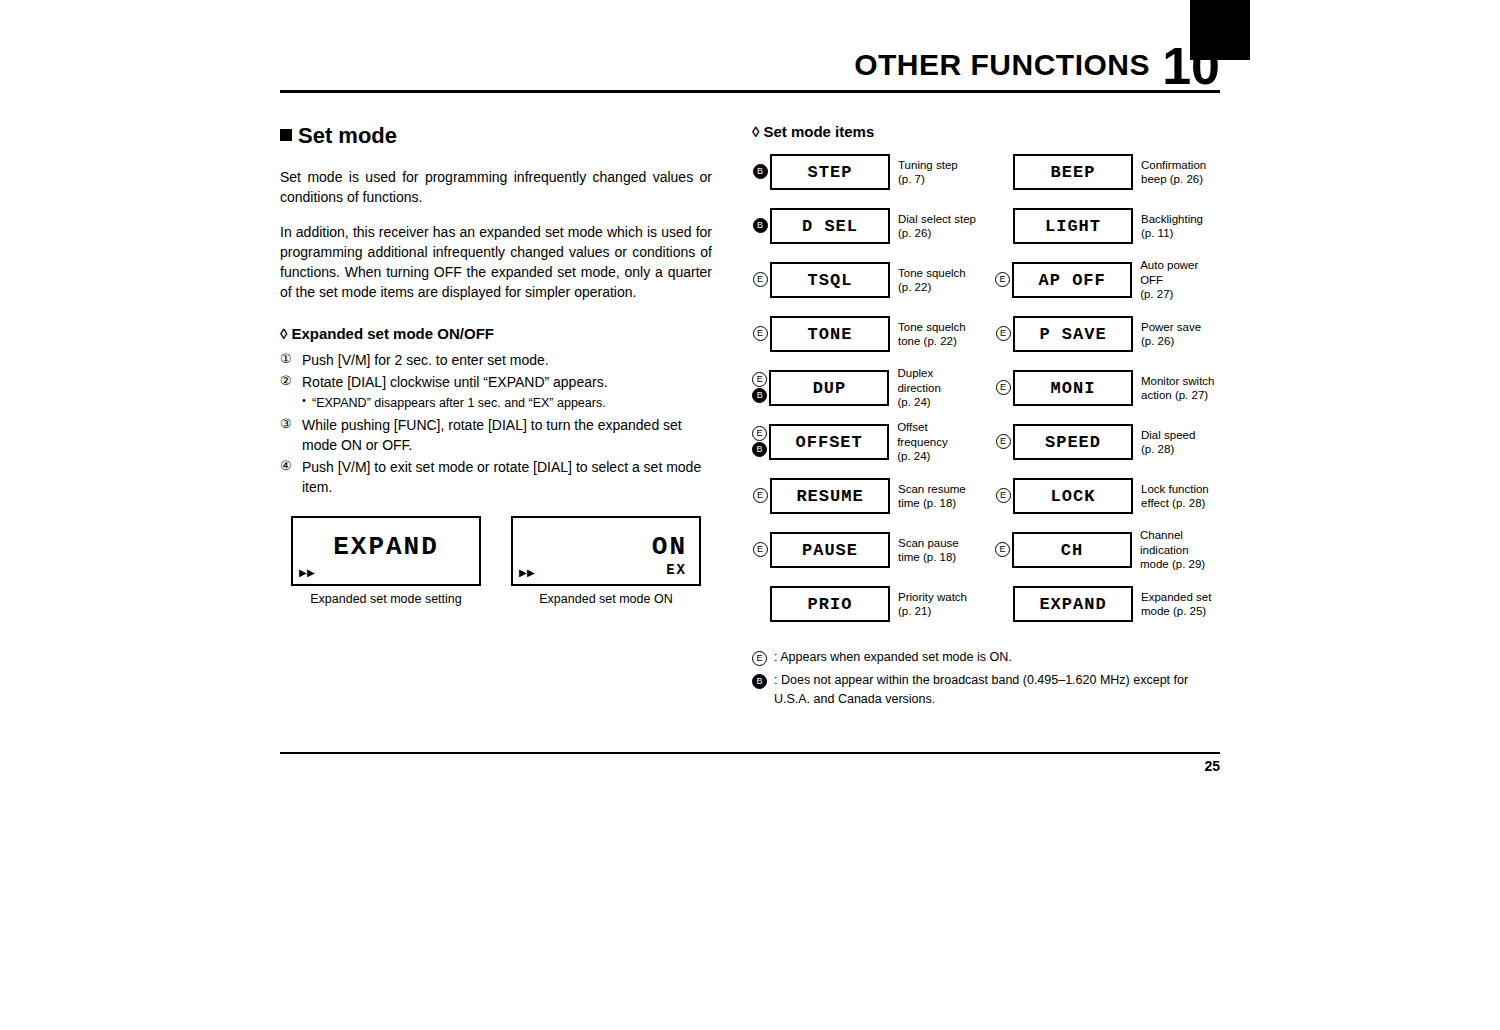OTHER FUNCTIONS
10
Set mode
Set mode is used for programming infrequently changed values or conditions of functions.
In addition, this receiver has an expanded set mode which is used for programming additional infrequently changed values or conditions of functions. When turning OFF the expanded set mode, only a quarter of the set mode items are displayed for simpler operation.
◊Expanded set mode ON/OFF
① Push [V/M] for 2 sec. to enter set mode.
② Rotate [DIAL] clockwise until “EXPAND” appears.
“EXPAND” disappears after 1 sec. and “EX” appears.
③ While pushing [FUNC], rotate [DIAL] to turn the expanded set mode ON or OFF.
④ Push [V/M] to exit set mode or rotate [DIAL] to select a set mode item.
EXPAND
▶▶
Expanded set mode setting
ON
EX
▶▶
Expanded set mode ON
◊Set mode items
B
STEP
Tuning step
(p. 7)
BEEP
Confirmation
beep (p. 26)
B
D SEL
Dial select step
(p. 26)
LIGHT
Backlighting
(p. 11)
E
TSQL
Tone squelch
(p. 22)
E
AP OFF
Auto power OFF
(p. 27)
E
TONE
Tone squelch
tone (p. 22)
E
P SAVE
Power save
(p. 26)
EB
DUP
Duplex direction
(p. 24)
E
MONI
Monitor switch
action (p. 27)
EB
OFFSET
Offset frequency
(p. 24)
E
SPEED
Dial speed
(p. 28)
E
RESUME
Scan resume
time (p. 18)
E
LOCK
Lock function
effect (p. 28)
E
PAUSE
Scan pause
time (p. 18)
E
CH
Channel indication
mode (p. 29)
PRIO
Priority watch
(p. 21)
EXPAND
Expanded set
mode (p. 25)
E
: Appears when expanded set mode is ON.
B
: Does not appear within the broadcast band (0.495–1.620 MHz) except for U.S.A. and Canada versions.
25